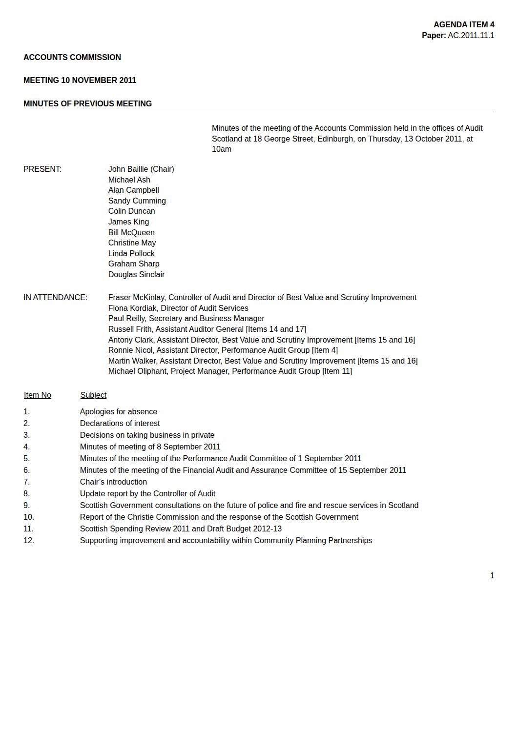AGENDA ITEM 4
Paper: AC.2011.11.1
ACCOUNTS COMMISSION
MEETING 10 NOVEMBER 2011
MINUTES OF PREVIOUS MEETING
Minutes of the meeting of the Accounts Commission held in the offices of Audit Scotland at 18 George Street, Edinburgh, on Thursday, 13 October 2011, at 10am
| PRESENT: | John Baillie (Chair) Michael Ash Alan Campbell Sandy Cumming Colin Duncan James King Bill McQueen Christine May Linda Pollock Graham Sharp Douglas Sinclair |
| IN ATTENDANCE: | Fraser McKinlay, Controller of Audit and Director of Best Value and Scrutiny Improvement Fiona Kordiak, Director of Audit Services Paul Reilly, Secretary and Business Manager Russell Frith, Assistant Auditor General [Items 14 and 17] Antony Clark, Assistant Director, Best Value and Scrutiny Improvement [Items 15 and 16] Ronnie Nicol, Assistant Director, Performance Audit Group [Item 4] Martin Walker, Assistant Director, Best Value and Scrutiny Improvement [Items 15 and 16] Michael Oliphant, Project Manager, Performance Audit Group [Item 11] |
| Item No | Subject |
| --- | --- |
| 1. | Apologies for absence |
| 2. | Declarations of interest |
| 3. | Decisions on taking business in private |
| 4. | Minutes of meeting of 8 September 2011 |
| 5. | Minutes of the meeting of the Performance Audit Committee of 1 September 2011 |
| 6. | Minutes of the meeting of the Financial Audit and Assurance Committee of 15 September 2011 |
| 7. | Chair’s introduction |
| 8. | Update report by the Controller of Audit |
| 9. | Scottish Government consultations on the future of police and fire and rescue services in Scotland |
| 10. | Report of the Christie Commission and the response of the Scottish Government |
| 11. | Scottish Spending Review 2011 and Draft Budget 2012-13 |
| 12. | Supporting improvement and accountability within Community Planning Partnerships |
1